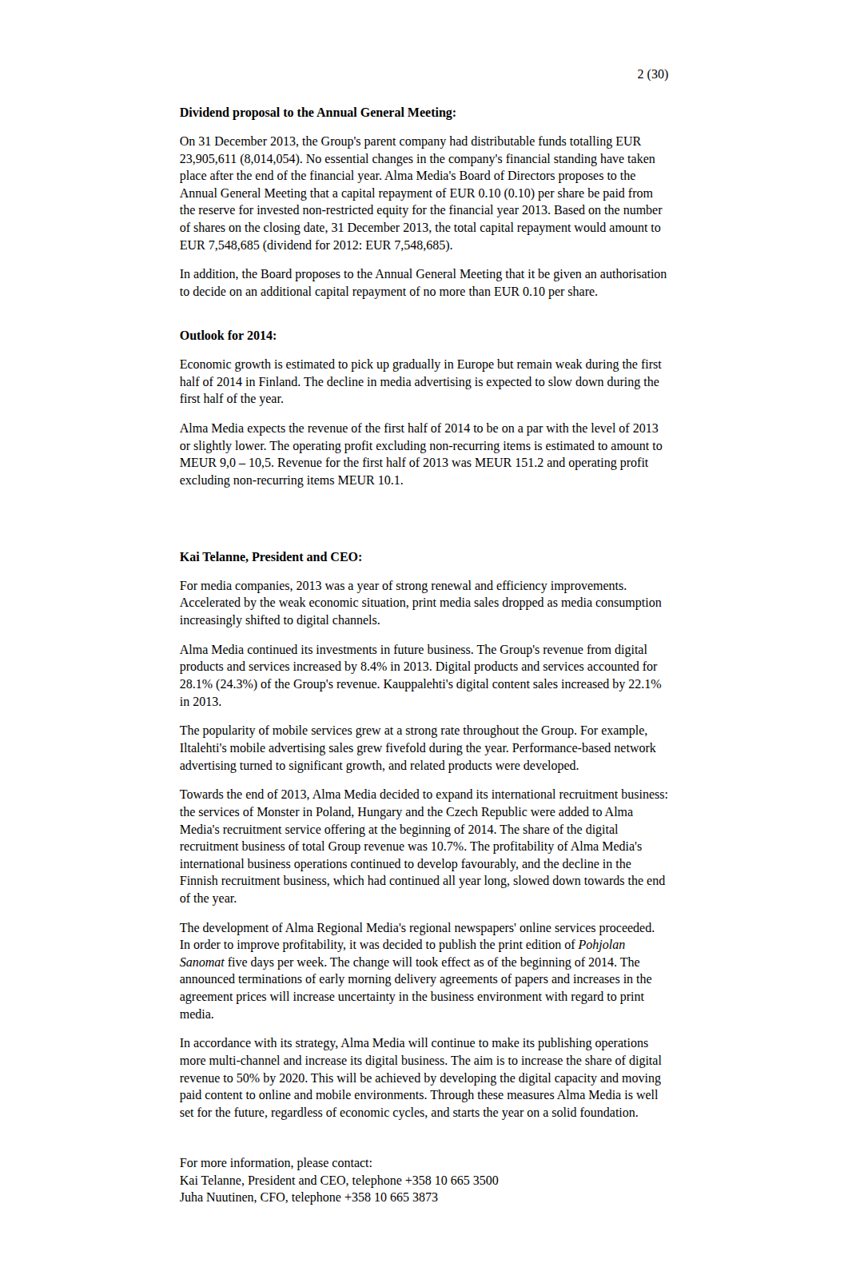2 (30)
Dividend proposal to the Annual General Meeting:
On 31 December 2013, the Group's parent company had distributable funds totalling EUR 23,905,611 (8,014,054). No essential changes in the company's financial standing have taken place after the end of the financial year. Alma Media's Board of Directors proposes to the Annual General Meeting that a capital repayment of EUR 0.10 (0.10) per share be paid from the reserve for invested non-restricted equity for the financial year 2013. Based on the number of shares on the closing date, 31 December 2013, the total capital repayment would amount to EUR 7,548,685 (dividend for 2012: EUR 7,548,685).
In addition, the Board proposes to the Annual General Meeting that it be given an authorisation to decide on an additional capital repayment of no more than EUR 0.10 per share.
Outlook for 2014:
Economic growth is estimated to pick up gradually in Europe but remain weak during the first half of 2014 in Finland. The decline in media advertising is expected to slow down during the first half of the year.
Alma Media expects the revenue of the first half of 2014 to be on a par with the level of 2013 or slightly lower. The operating profit excluding non-recurring items is estimated to amount to MEUR 9,0 – 10,5. Revenue for the first half of 2013 was MEUR 151.2 and operating profit excluding non-recurring items MEUR 10.1.
Kai Telanne, President and CEO:
For media companies, 2013 was a year of strong renewal and efficiency improvements. Accelerated by the weak economic situation, print media sales dropped as media consumption increasingly shifted to digital channels.
Alma Media continued its investments in future business. The Group's revenue from digital products and services increased by 8.4% in 2013. Digital products and services accounted for 28.1% (24.3%) of the Group's revenue. Kauppalehti's digital content sales increased by 22.1% in 2013.
The popularity of mobile services grew at a strong rate throughout the Group. For example, Iltalehti's mobile advertising sales grew fivefold during the year. Performance-based network advertising turned to significant growth, and related products were developed.
Towards the end of 2013, Alma Media decided to expand its international recruitment business: the services of Monster in Poland, Hungary and the Czech Republic were added to Alma Media's recruitment service offering at the beginning of 2014. The share of the digital recruitment business of total Group revenue was 10.7%. The profitability of Alma Media's international business operations continued to develop favourably, and the decline in the Finnish recruitment business, which had continued all year long, slowed down towards the end of the year.
The development of Alma Regional Media's regional newspapers' online services proceeded. In order to improve profitability, it was decided to publish the print edition of Pohjolan Sanomat five days per week. The change will took effect as of the beginning of 2014. The announced terminations of early morning delivery agreements of papers and increases in the agreement prices will increase uncertainty in the business environment with regard to print media.
In accordance with its strategy, Alma Media will continue to make its publishing operations more multi-channel and increase its digital business. The aim is to increase the share of digital revenue to 50% by 2020. This will be achieved by developing the digital capacity and moving paid content to online and mobile environments. Through these measures Alma Media is well set for the future, regardless of economic cycles, and starts the year on a solid foundation.
For more information, please contact:
Kai Telanne, President and CEO, telephone +358 10 665 3500
Juha Nuutinen, CFO, telephone +358 10 665 3873